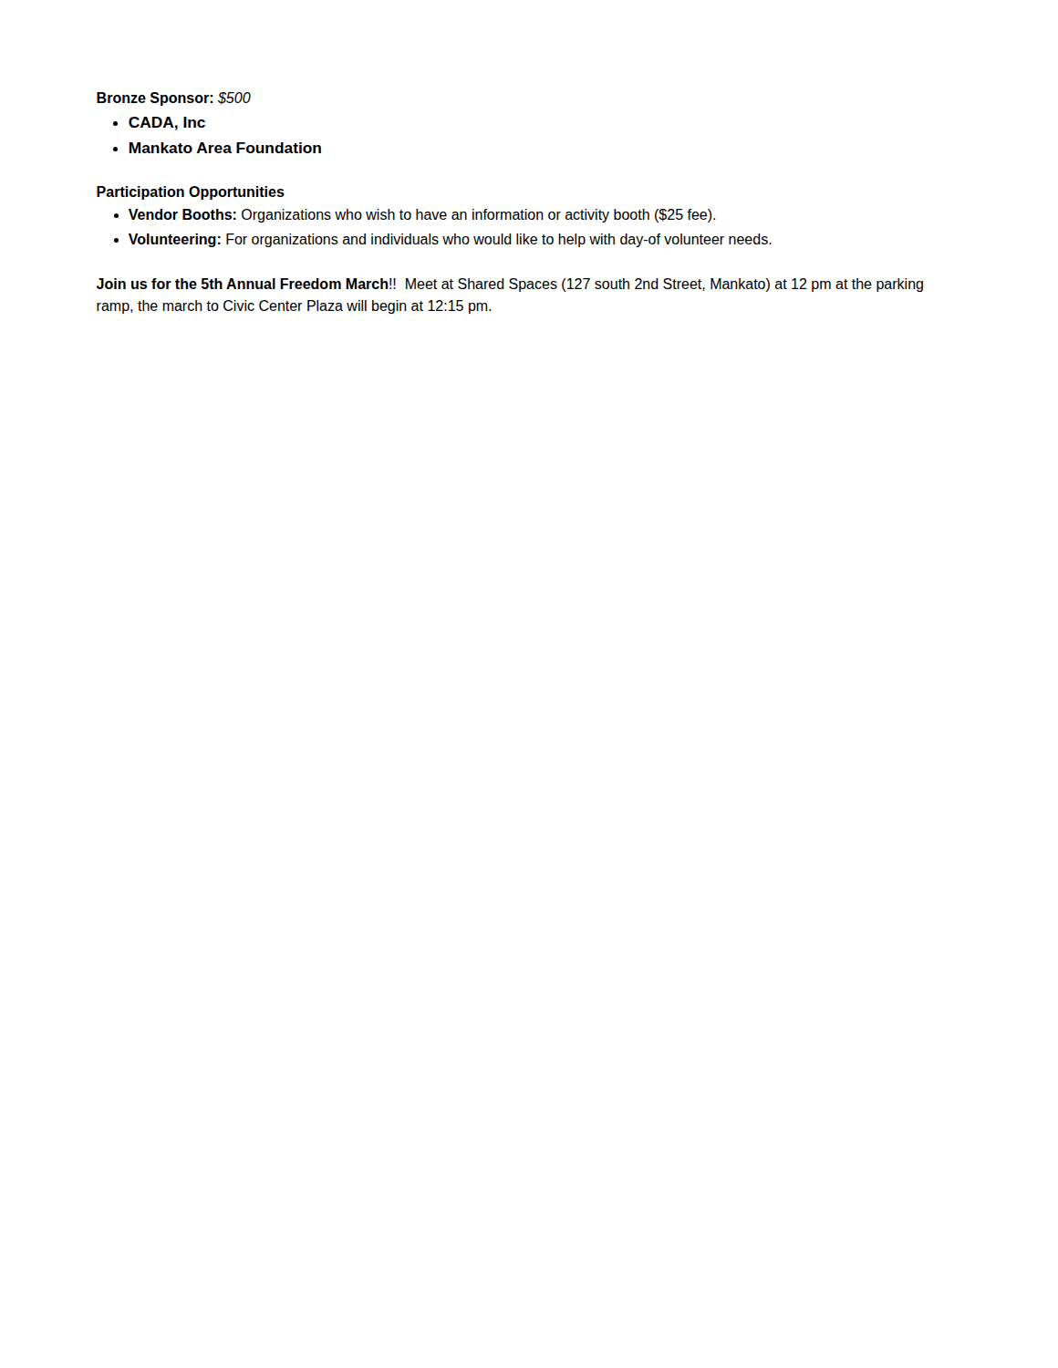Bronze Sponsor: $500
CADA, Inc
Mankato Area Foundation
Participation Opportunities
Vendor Booths: Organizations who wish to have an information or activity booth ($25 fee).
Volunteering: For organizations and individuals who would like to help with day-of volunteer needs.
Join us for the 5th Annual Freedom March!! Meet at Shared Spaces (127 south 2nd Street, Mankato) at 12 pm at the parking ramp, the march to Civic Center Plaza will begin at 12:15 pm.